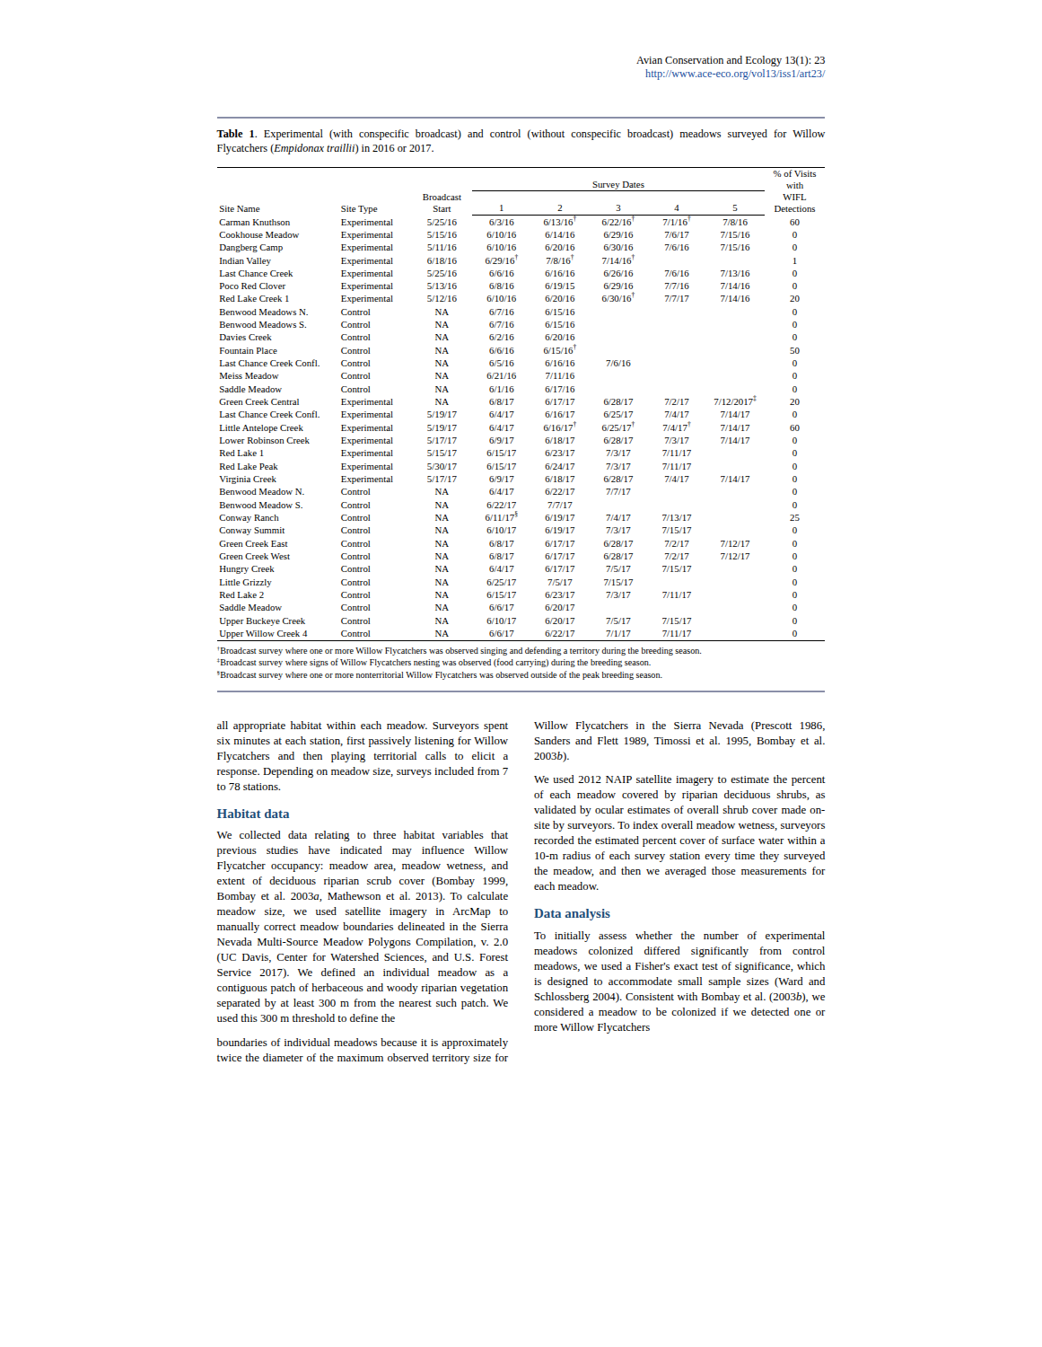Avian Conservation and Ecology 13(1): 23
http://www.ace-eco.org/vol13/iss1/art23/
Table 1. Experimental (with conspecific broadcast) and control (without conspecific broadcast) meadows surveyed for Willow Flycatchers (Empidonax traillii) in 2016 or 2017.
| Site Name | Site Type | Broadcast Start | Survey Dates | % of Visits with WIFL Detections |
| --- | --- | --- | --- | --- |
| 1 | 2 | 3 | 4 | 5 |
| Carman Knuthson | Experimental | 5/25/16 | 6/3/16 | 6/13/16 † | 6/22/16 † | 7/1/16 † | 7/8/16 | 60 |
| Cookhouse Meadow | Experimental | 5/15/16 | 6/10/16 | 6/14/16 | 6/29/16 | 7/6/17 | 7/15/16 | 0 |
| Dangberg Camp | Experimental | 5/11/16 | 6/10/16 | 6/20/16 | 6/30/16 | 7/6/16 | 7/15/16 | 0 |
| Indian Valley | Experimental | 6/18/16 | 6/29/16 † | 7/8/16 † | 7/14/16 † | | | 1 |
| Last Chance Creek | Experimental | 5/25/16 | 6/6/16 | 6/16/16 | 6/26/16 | 7/6/16 | 7/13/16 | 0 |
| Poco Red Clover | Experimental | 5/13/16 | 6/8/16 | 6/19/15 | 6/29/16 | 7/7/16 | 7/14/16 | 0 |
| Red Lake Creek 1 | Experimental | 5/12/16 | 6/10/16 | 6/20/16 | 6/30/16 † | 7/7/17 | 7/14/16 | 20 |
| Benwood Meadows N. | Control | NA | 6/7/16 | 6/15/16 | | | | 0 |
| Benwood Meadows S. | Control | NA | 6/7/16 | 6/15/16 | | | | 0 |
| Davies Creek | Control | NA | 6/2/16 | 6/20/16 | | | | 0 |
| Fountain Place | Control | NA | 6/6/16 | 6/15/16 † | | | | 50 |
| Last Chance Creek Confl. | Control | NA | 6/5/16 | 6/16/16 | 7/6/16 | | | 0 |
| Meiss Meadow | Control | NA | 6/21/16 | 7/11/16 | | | | 0 |
| Saddle Meadow | Control | NA | 6/1/16 | 6/17/16 | | | | 0 |
| Green Creek Central | Experimental | NA | 6/8/17 | 6/17/17 | 6/28/17 | 7/2/17 | 7/12/2017 ‡ | 20 |
| Last Chance Creek Confl. | Experimental | 5/19/17 | 6/4/17 | 6/16/17 | 6/25/17 | 7/4/17 | 7/14/17 | 0 |
| Little Antelope Creek | Experimental | 5/19/17 | 6/4/17 | 6/16/17 † | 6/25/17 † | 7/4/17 † | 7/14/17 | 60 |
| Lower Robinson Creek | Experimental | 5/17/17 | 6/9/17 | 6/18/17 | 6/28/17 | 7/3/17 | 7/14/17 | 0 |
| Red Lake 1 | Experimental | 5/15/17 | 6/15/17 | 6/23/17 | 7/3/17 | 7/11/17 | | 0 |
| Red Lake Peak | Experimental | 5/30/17 | 6/15/17 | 6/24/17 | 7/3/17 | 7/11/17 | | 0 |
| Virginia Creek | Experimental | 5/17/17 | 6/9/17 | 6/18/17 | 6/28/17 | 7/4/17 | 7/14/17 | 0 |
| Benwood Meadow N. | Control | NA | 6/4/17 | 6/22/17 | 7/7/17 | | | 0 |
| Benwood Meadow S. | Control | NA | 6/22/17 | 7/7/17 | | | | 0 |
| Conway Ranch | Control | NA | 6/11/17 § | 6/19/17 | 7/4/17 | 7/13/17 | | 25 |
| Conway Summit | Control | NA | 6/10/17 | 6/19/17 | 7/3/17 | 7/15/17 | | 0 |
| Green Creek East | Control | NA | 6/8/17 | 6/17/17 | 6/28/17 | 7/2/17 | 7/12/17 | 0 |
| Green Creek West | Control | NA | 6/8/17 | 6/17/17 | 6/28/17 | 7/2/17 | 7/12/17 | 0 |
| Hungry Creek | Control | NA | 6/4/17 | 6/17/17 | 7/5/17 | 7/15/17 | | 0 |
| Little Grizzly | Control | NA | 6/25/17 | 7/5/17 | 7/15/17 | | | 0 |
| Red Lake 2 | Control | NA | 6/15/17 | 6/23/17 | 7/3/17 | 7/11/17 | | 0 |
| Saddle Meadow | Control | NA | 6/6/17 | 6/20/17 | | | | 0 |
| Upper Buckeye Creek | Control | NA | 6/10/17 | 6/20/17 | 7/5/17 | 7/15/17 | | 0 |
| Upper Willow Creek 4 | Control | NA | 6/6/17 | 6/22/17 | 7/1/17 | 7/11/17 | | 0 |
†Broadcast survey where one or more Willow Flycatchers was observed singing and defending a territory during the breeding season.
‡Broadcast survey where signs of Willow Flycatchers nesting was observed (food carrying) during the breeding season.
§Broadcast survey where one or more nonterritorial Willow Flycatchers was observed outside of the peak breeding season.
all appropriate habitat within each meadow. Surveyors spent six minutes at each station, first passively listening for Willow Flycatchers and then playing territorial calls to elicit a response. Depending on meadow size, surveys included from 7 to 78 stations.
Habitat data
We collected data relating to three habitat variables that previous studies have indicated may influence Willow Flycatcher occupancy: meadow area, meadow wetness, and extent of deciduous riparian scrub cover (Bombay 1999, Bombay et al. 2003a, Mathewson et al. 2013). To calculate meadow size, we used satellite imagery in ArcMap to manually correct meadow boundaries delineated in the Sierra Nevada Multi-Source Meadow Polygons Compilation, v. 2.0 (UC Davis, Center for Watershed Sciences, and U.S. Forest Service 2017). We defined an individual meadow as a contiguous patch of herbaceous and woody riparian vegetation separated by at least 300 m from the nearest such patch. We used this 300 m threshold to define the
boundaries of individual meadows because it is approximately twice the diameter of the maximum observed territory size for Willow Flycatchers in the Sierra Nevada (Prescott 1986, Sanders and Flett 1989, Timossi et al. 1995, Bombay et al. 2003b).
We used 2012 NAIP satellite imagery to estimate the percent of each meadow covered by riparian deciduous shrubs, as validated by ocular estimates of overall shrub cover made on-site by surveyors. To index overall meadow wetness, surveyors recorded the estimated percent cover of surface water within a 10-m radius of each survey station every time they surveyed the meadow, and then we averaged those measurements for each meadow.
Data analysis
To initially assess whether the number of experimental meadows colonized differed significantly from control meadows, we used a Fisher's exact test of significance, which is designed to accommodate small sample sizes (Ward and Schlossberg 2004). Consistent with Bombay et al. (2003b), we considered a meadow to be colonized if we detected one or more Willow Flycatchers